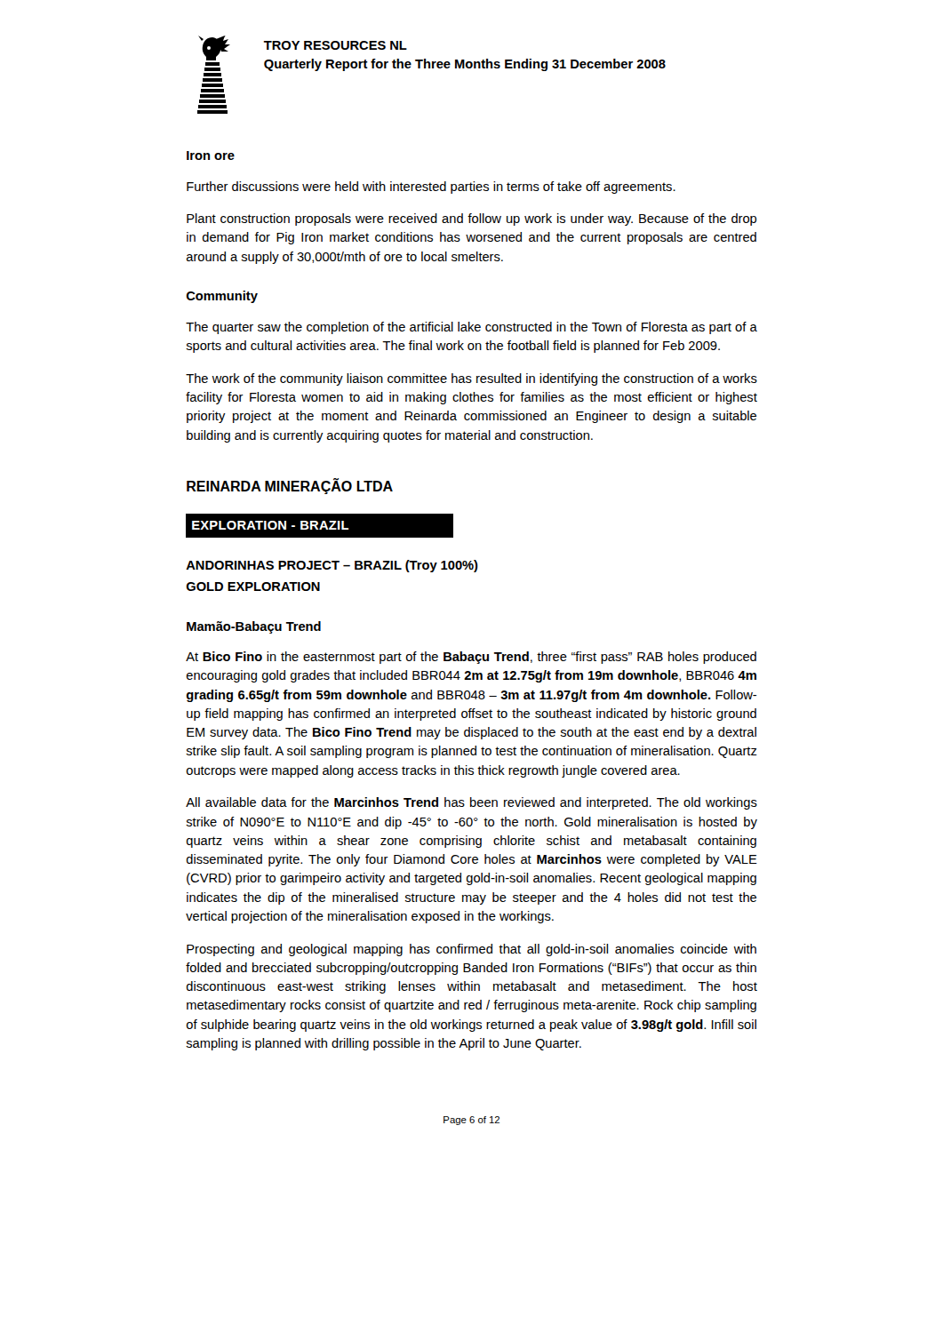TROY RESOURCES NL
Quarterly Report for the Three Months Ending 31 December 2008
Iron ore
Further discussions were held with interested parties in terms of take off agreements.
Plant construction proposals were received and follow up work is under way. Because of the drop in demand for Pig Iron market conditions has worsened and the current proposals are centred around a supply of 30,000t/mth of ore to local smelters.
Community
The quarter saw the completion of the artificial lake constructed in the Town of Floresta as part of a sports and cultural activities area. The final work on the football field is planned for Feb 2009.
The work of the community liaison committee has resulted in identifying the construction of a works facility for Floresta women to aid in making clothes for families as the most efficient or highest priority project at the moment and Reinarda commissioned an Engineer to design a suitable building and is currently acquiring quotes for material and construction.
REINARDA MINERAÇÃO LTDA
EXPLORATION - BRAZIL
ANDORINHAS PROJECT – BRAZIL (Troy 100%)
GOLD EXPLORATION
Mamão-Babaçu Trend
At Bico Fino in the easternmost part of the Babaçu Trend, three “first pass” RAB holes produced encouraging gold grades that included BBR044 2m at 12.75g/t from 19m downhole, BBR046 4m grading 6.65g/t from 59m downhole and BBR048 – 3m at 11.97g/t from 4m downhole. Follow-up field mapping has confirmed an interpreted offset to the southeast indicated by historic ground EM survey data. The Bico Fino Trend may be displaced to the south at the east end by a dextral strike slip fault. A soil sampling program is planned to test the continuation of mineralisation. Quartz outcrops were mapped along access tracks in this thick regrowth jungle covered area.
All available data for the Marcinhos Trend has been reviewed and interpreted. The old workings strike of N090°E to N110°E and dip -45° to -60° to the north. Gold mineralisation is hosted by quartz veins within a shear zone comprising chlorite schist and metabasalt containing disseminated pyrite. The only four Diamond Core holes at Marcinhos were completed by VALE (CVRD) prior to garimpeiro activity and targeted gold-in-soil anomalies. Recent geological mapping indicates the dip of the mineralised structure may be steeper and the 4 holes did not test the vertical projection of the mineralisation exposed in the workings.
Prospecting and geological mapping has confirmed that all gold-in-soil anomalies coincide with folded and brecciated subcropping/outcropping Banded Iron Formations (“BIFs”) that occur as thin discontinuous east-west striking lenses within metabasalt and metasediment. The host metasedimentary rocks consist of quartzite and red / ferruginous meta-arenite. Rock chip sampling of sulphide bearing quartz veins in the old workings returned a peak value of 3.98g/t gold. Infill soil sampling is planned with drilling possible in the April to June Quarter.
Page 6 of 12